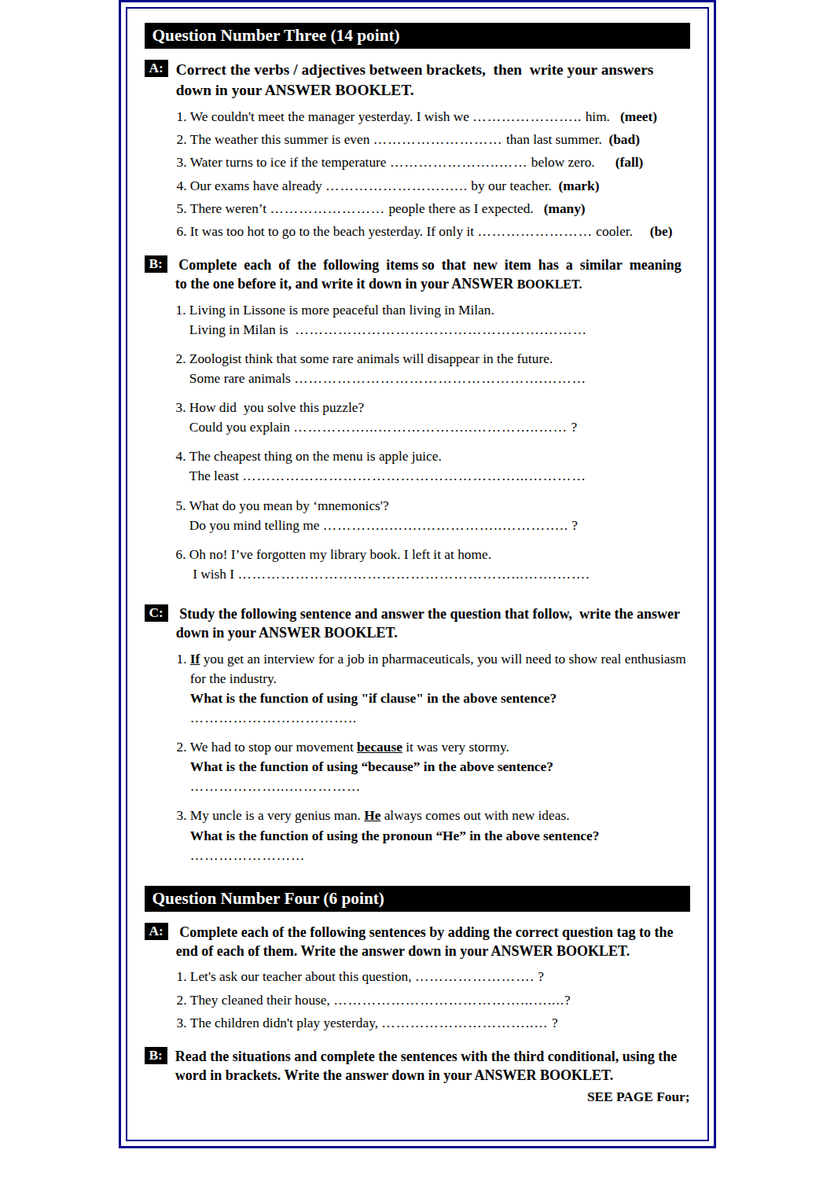Question Number Three (14 point)
A:
Correct the verbs / adjectives between brackets, then write your answers down in your ANSWER BOOKLET.
We couldn't meet the manager yesterday. I wish we ………………….. him. (meet)
The weather this summer is even ……………………… than last summer. (bad)
Water turns to ice if the temperature …………………..…… below zero. (fall)
Our exams have already …………………….….. by our teacher. (mark)
There weren’t …………………… people there as I expected. (many)
It was too hot to go to the beach yesterday. If only it …………………… cooler. (be)
B:
Complete each of the following items so that new item has a similar meaning to the one before it, and write it down in your ANSWER BOOKLET.
Living in Lissone is more peaceful than living in Milan.
Living in Milan is …………………………………………….………
Zoologist think that some rare animals will disappear in the future.
Some rare animals …………………………………………….………
How did you solve this puzzle?
Could you explain ……………...………………..…………..…… ?
The cheapest thing on the menu is apple juice.
The least …………………………………………………...…………
What do you mean by ‘mnemonics'?
Do you mind telling me …………..…….……………..………….. ?
Oh no! I’ve forgotten my library book. I left it at home.
I wish I …………………………………………………...…….…….
C:
Study the following sentence and answer the question that follow, write the answer down in your ANSWER BOOKLET.
If you get an interview for a job in pharmaceuticals, you will need to show real enthusiasm for the industry.
What is the function of using "if clause" in the above sentence? ……………………………..
We had to stop our movement because it was very stormy.
What is the function of using “because” in the above sentence? ………………...……………
My uncle is a very genius man. He always comes out with new ideas.
What is the function of using the pronoun “He” in the above sentence? ……………………
Question Number Four (6 point)
A:
Complete each of the following sentences by adding the correct question tag to the end of each of them. Write the answer down in your ANSWER BOOKLET.
Let's ask our teacher about this question, ……………………. ?
They cleaned their house, …………………………………...…....?
The children didn't play yesterday, …………………………..… ?
B:
Read the situations and complete the sentences with the third conditional, using the word in brackets. Write the answer down in your ANSWER BOOKLET.
SEE PAGE Four;